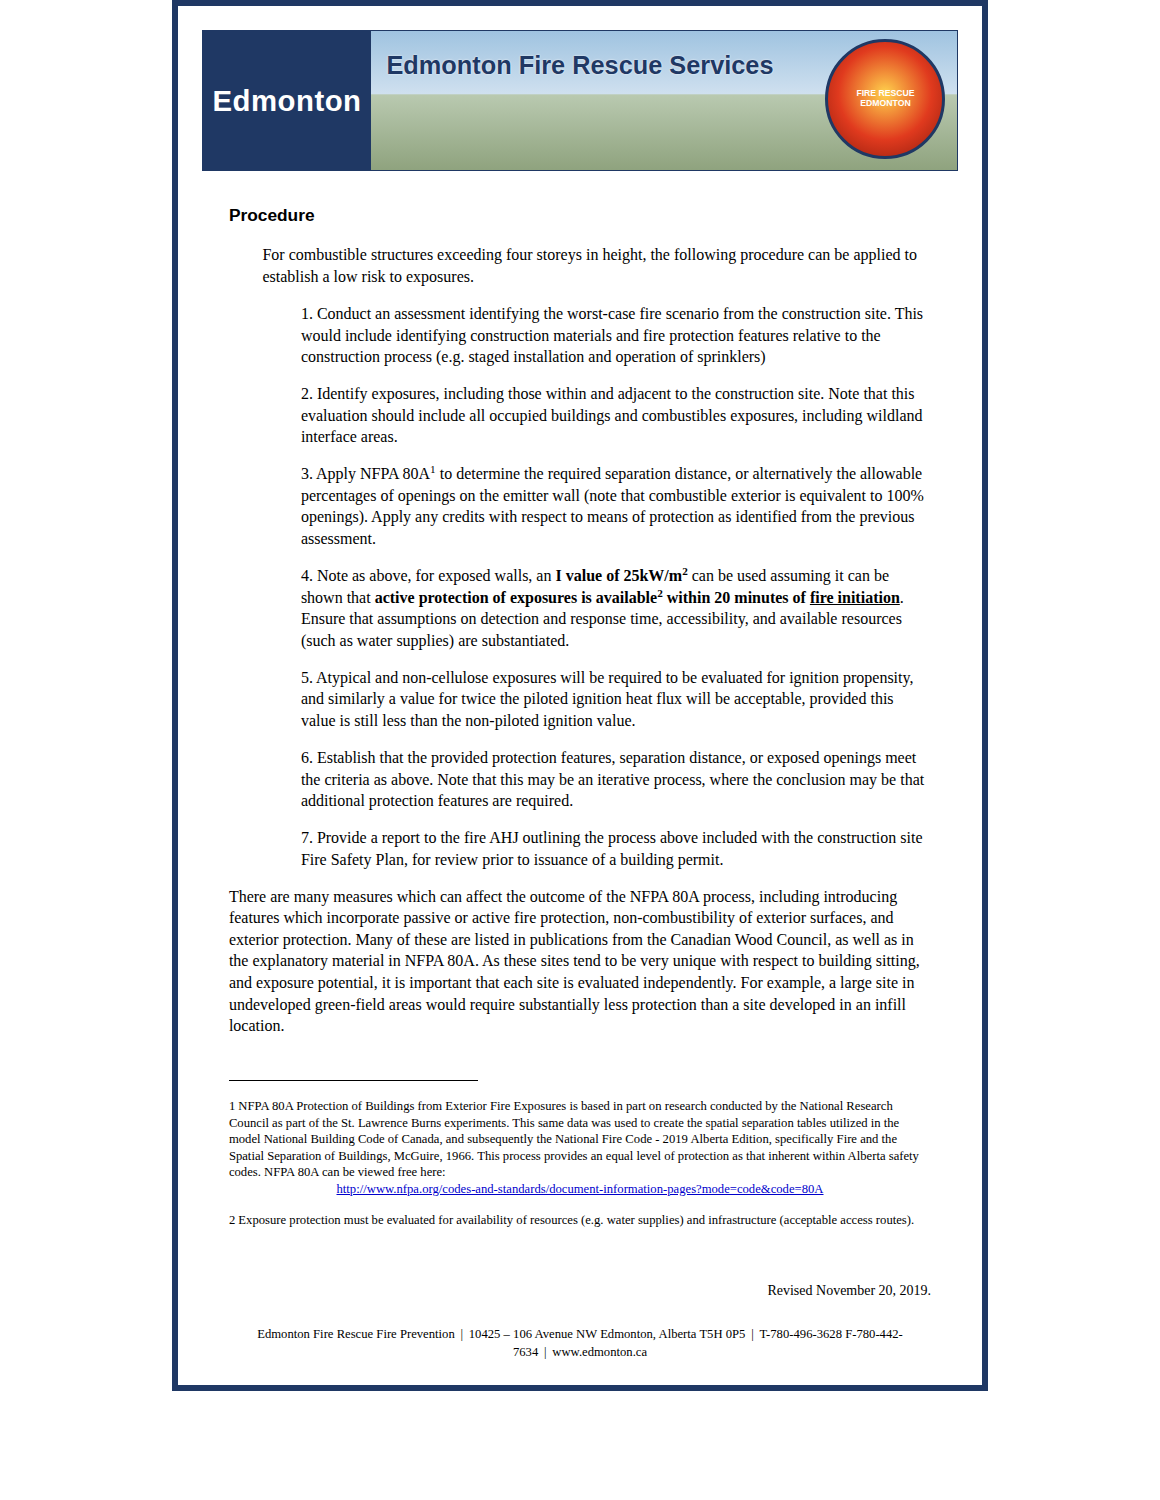Edmonton
Edmonton Fire Rescue Services
FIRE RESCUE
EDMONTON
Procedure
For combustible structures exceeding four storeys in height, the following procedure can be applied to establish a low risk to exposures.
1. Conduct an assessment identifying the worst-case fire scenario from the construction site. This would include identifying construction materials and fire protection features relative to the construction process (e.g. staged installation and operation of sprinklers)
2. Identify exposures, including those within and adjacent to the construction site. Note that this evaluation should include all occupied buildings and combustibles exposures, including wildland interface areas.
3. Apply NFPA 80A1 to determine the required separation distance, or alternatively the allowable percentages of openings on the emitter wall (note that combustible exterior is equivalent to 100% openings). Apply any credits with respect to means of protection as identified from the previous assessment.
4. Note as above, for exposed walls, an I value of 25kW/m2 can be used assuming it can be shown that active protection of exposures is available2 within 20 minutes of fire initiation. Ensure that assumptions on detection and response time, accessibility, and available resources (such as water supplies) are substantiated.
5. Atypical and non-cellulose exposures will be required to be evaluated for ignition propensity, and similarly a value for twice the piloted ignition heat flux will be acceptable, provided this value is still less than the non-piloted ignition value.
6. Establish that the provided protection features, separation distance, or exposed openings meet the criteria as above. Note that this may be an iterative process, where the conclusion may be that additional protection features are required.
7. Provide a report to the fire AHJ outlining the process above included with the construction site Fire Safety Plan, for review prior to issuance of a building permit.
There are many measures which can affect the outcome of the NFPA 80A process, including introducing features which incorporate passive or active fire protection, non-combustibility of exterior surfaces, and exterior protection. Many of these are listed in publications from the Canadian Wood Council, as well as in the explanatory material in NFPA 80A. As these sites tend to be very unique with respect to building sitting, and exposure potential, it is important that each site is evaluated independently. For example, a large site in undeveloped green-field areas would require substantially less protection than a site developed in an infill location.
1 NFPA 80A Protection of Buildings from Exterior Fire Exposures is based in part on research conducted by the National Research Council as part of the St. Lawrence Burns experiments. This same data was used to create the spatial separation tables utilized in the model National Building Code of Canada, and subsequently the National Fire Code - 2019 Alberta Edition, specifically Fire and the Spatial Separation of Buildings, McGuire, 1966. This process provides an equal level of protection as that inherent within Alberta safety codes. NFPA 80A can be viewed free here:
http://www.nfpa.org/codes-and-standards/document-information-pages?mode=code&code=80A
2 Exposure protection must be evaluated for availability of resources (e.g. water supplies) and infrastructure (acceptable access routes).
Revised November 20, 2019.
Edmonton Fire Rescue Fire Prevention|10425 – 106 Avenue NW Edmonton, Alberta T5H 0P5|T-780-496-3628 F-780-442-7634|www.edmonton.ca